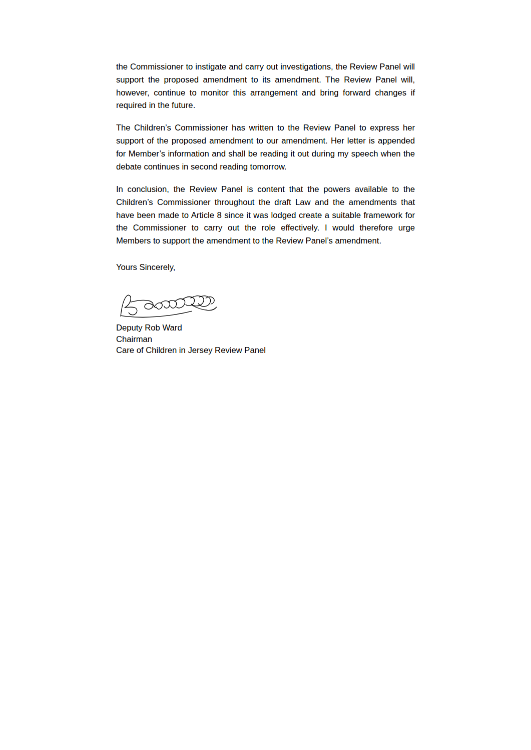the Commissioner to instigate and carry out investigations, the Review Panel will support the proposed amendment to its amendment. The Review Panel will, however, continue to monitor this arrangement and bring forward changes if required in the future.
The Children’s Commissioner has written to the Review Panel to express her support of the proposed amendment to our amendment. Her letter is appended for Member’s information and shall be reading it out during my speech when the debate continues in second reading tomorrow.
In conclusion, the Review Panel is content that the powers available to the Children’s Commissioner throughout the draft Law and the amendments that have been made to Article 8 since it was lodged create a suitable framework for the Commissioner to carry out the role effectively. I would therefore urge Members to support the amendment to the Review Panel’s amendment.
Yours Sincerely,
Deputy Rob Ward
Chairman
Care of Children in Jersey Review Panel